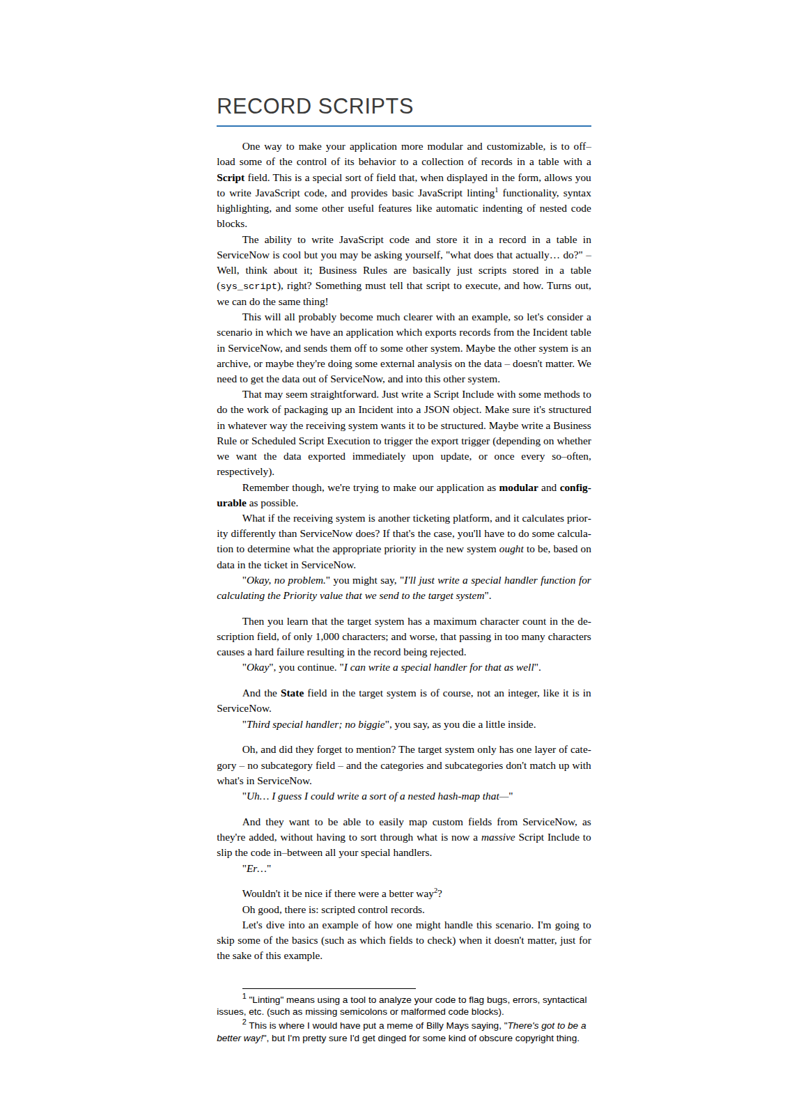Record Scripts
One way to make your application more modular and customizable, is to off–load some of the control of its behavior to a collection of records in a table with a Script field. This is a special sort of field that, when displayed in the form, allows you to write JavaScript code, and provides basic JavaScript linting1 functionality, syntax highlighting, and some other useful features like automatic indenting of nested code blocks.
The ability to write JavaScript code and store it in a record in a table in ServiceNow is cool but you may be asking yourself, "what does that actually… do?" – Well, think about it; Business Rules are basically just scripts stored in a table (sys_script), right? Something must tell that script to execute, and how. Turns out, we can do the same thing!
This will all probably become much clearer with an example, so let's consider a scenario in which we have an application which exports records from the Incident table in ServiceNow, and sends them off to some other system. Maybe the other system is an archive, or maybe they're doing some external analysis on the data – doesn't matter. We need to get the data out of ServiceNow, and into this other system.
That may seem straightforward. Just write a Script Include with some methods to do the work of packaging up an Incident into a JSON object. Make sure it's structured in whatever way the receiving system wants it to be structured. Maybe write a Business Rule or Scheduled Script Execution to trigger the export trigger (depending on whether we want the data exported immediately upon update, or once every so–often, respectively).
Remember though, we're trying to make our application as modular and configurable as possible.
What if the receiving system is another ticketing platform, and it calculates priority differently than ServiceNow does? If that's the case, you'll have to do some calculation to determine what the appropriate priority in the new system ought to be, based on data in the ticket in ServiceNow.
"Okay, no problem." you might say, "I'll just write a special handler function for calculating the Priority value that we send to the target system".
Then you learn that the target system has a maximum character count in the description field, of only 1,000 characters; and worse, that passing in too many characters causes a hard failure resulting in the record being rejected.
"Okay", you continue. "I can write a special handler for that as well".
And the State field in the target system is of course, not an integer, like it is in ServiceNow.
"Third special handler; no biggie", you say, as you die a little inside.
Oh, and did they forget to mention? The target system only has one layer of category – no subcategory field – and the categories and subcategories don't match up with what's in ServiceNow.
"Uh… I guess I could write a sort of a nested hash‑map that—"
And they want to be able to easily map custom fields from ServiceNow, as they're added, without having to sort through what is now a massive Script Include to slip the code in–between all your special handlers.
"Er…"
Wouldn't it be nice if there were a better way2?
Oh good, there is: scripted control records.
Let's dive into an example of how one might handle this scenario. I'm going to skip some of the basics (such as which fields to check) when it doesn't matter, just for the sake of this example.
1 "Linting" means using a tool to analyze your code to flag bugs, errors, syntactical issues, etc. (such as missing semicolons or malformed code blocks).
2 This is where I would have put a meme of Billy Mays saying, "There's got to be a better way!", but I'm pretty sure I'd get dinged for some kind of obscure copyright thing.